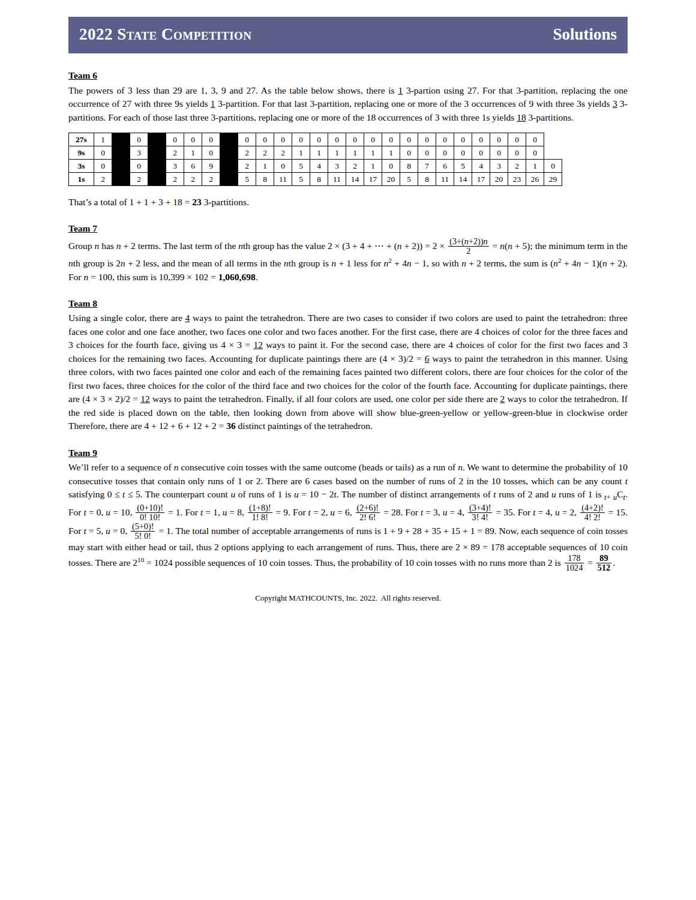2022 State Competition
Solutions
Team 6
The powers of 3 less than 29 are 1, 3, 9 and 27. As the table below shows, there is 1 3-partion using 27. For that 3-partition, replacing the one occurrence of 27 with three 9s yields 1 3-partition. For that last 3-partition, replacing one or more of the 3 occurrences of 9 with three 3s yields 3 3-partitions. For each of those last three 3-partitions, replacing one or more of the 18 occurrences of 3 with three 1s yields 18 3-partitions.
| 27s | 1 | | 0 | | 0 | 0 | 0 | | 0 | 0 | 0 | 0 | 0 | 0 | 0 | 0 | 0 | 0 | 0 | 0 | 0 | 0 | 0 | 0 | 0 |
| 9s | 0 | | 3 | | 2 | 1 | 0 | | 2 | 2 | 2 | 1 | 1 | 1 | 1 | 1 | 1 | 0 | 0 | 0 | 0 | 0 | 0 | 0 | 0 |
| 3s | 0 | | 0 | | 3 | 6 | 9 | | 2 | 1 | 0 | 5 | 4 | 3 | 2 | 1 | 0 | 8 | 7 | 6 | 5 | 4 | 3 | 2 | 1 | 0 |
| 1s | 2 | | 2 | | 2 | 2 | 2 | | 5 | 8 | 11 | 5 | 8 | 11 | 14 | 17 | 20 | 5 | 8 | 11 | 14 | 17 | 20 | 23 | 26 | 29 |
That’s a total of 1 + 1 + 3 + 18 = 23 3-partitions.
Team 7
Group n has n + 2 terms. The last term of the nth group has the value 2 × (3 + 4 + ⋯ + (n + 2)) = 2 × (3+(n+2))n 2 = n(n + 5); the minimum term in the nth group is 2n + 2 less, and the mean of all terms in the nth group is n + 1 less for n2 + 4n − 1, so with n + 2 terms, the sum is (n2 + 4n − 1)(n + 2). For n = 100, this sum is 10,399 × 102 = 1,060,698.
Team 8
Using a single color, there are 4 ways to paint the tetrahedron. There are two cases to consider if two colors are used to paint the tetrahedron: three faces one color and one face another, two faces one color and two faces another. For the first case, there are 4 choices of color for the three faces and 3 choices for the fourth face, giving us 4 × 3 = 12 ways to paint it. For the second case, there are 4 choices of color for the first two faces and 3 choices for the remaining two faces. Accounting for duplicate paintings there are (4 × 3)/2 = 6 ways to paint the tetrahedron in this manner. Using three colors, with two faces painted one color and each of the remaining faces painted two different colors, there are four choices for the color of the first two faces, three choices for the color of the third face and two choices for the color of the fourth face. Accounting for duplicate paintings, there are (4 × 3 × 2)/2 = 12 ways to paint the tetrahedron. Finally, if all four colors are used, one color per side there are 2 ways to color the tetrahedron. If the red side is placed down on the table, then looking down from above will show blue-green-yellow or yellow-green-blue in clockwise order Therefore, there are 4 + 12 + 6 + 12 + 2 = 36 distinct paintings of the tetrahedron.
Team 9
We’ll refer to a sequence of n consecutive coin tosses with the same outcome (heads or tails) as a run of n. We want to determine the probability of 10 consecutive tosses that contain only runs of 1 or 2. There are 6 cases based on the number of runs of 2 in the 10 tosses, which can be any count t satisfying 0 ≤ t ≤ 5. The counterpart count u of runs of 1 is u = 10 − 2t. The number of distinct arrangements of t runs of 2 and u runs of 1 is t+ uCt. For t = 0, u = 10, (0+10)!0! 10! = 1. For t = 1, u = 8, (1+8)!1! 8! = 9. For t = 2, u = 6, (2+6)!2! 6! = 28. For t = 3, u = 4, (3+4)!3! 4! = 35. For t = 4, u = 2, (4+2)!4! 2! = 15. For t = 5, u = 0, (5+0)!5! 0! = 1. The total number of acceptable arrangements of runs is 1 + 9 + 28 + 35 + 15 + 1 = 89. Now, each sequence of coin tosses may start with either head or tail, thus 2 options applying to each arrangement of runs. Thus, there are 2 × 89 = 178 acceptable sequences of 10 coin tosses. There are 210 = 1024 possible sequences of 10 coin tosses. Thus, the probability of 10 coin tosses with no runs more than 2 is 1781024 = 89512.
Copyright MATHCOUNTS, Inc. 2022. All rights reserved.